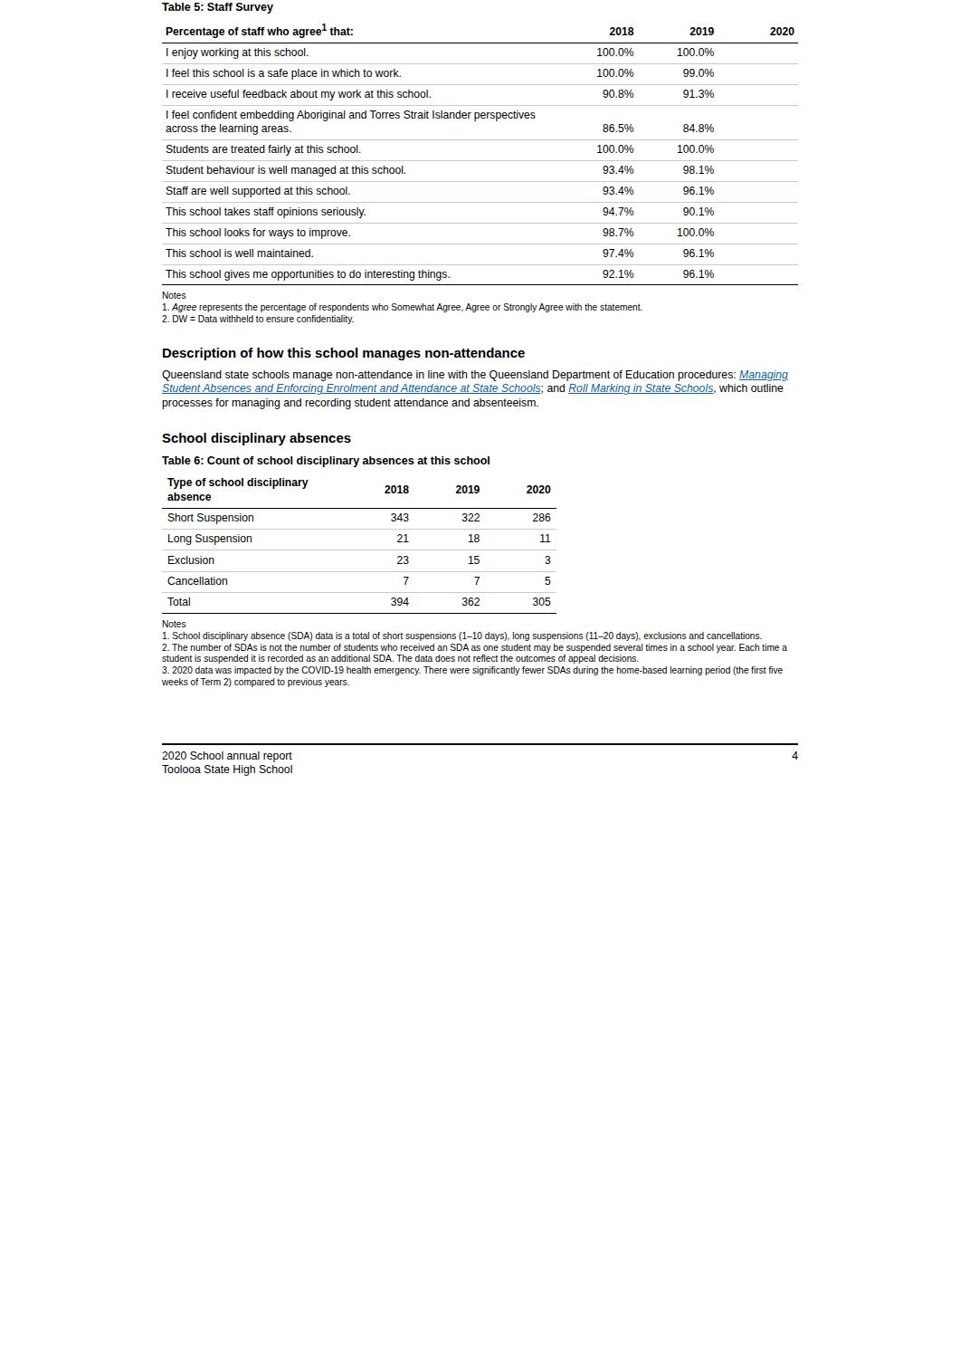Table 5: Staff Survey
| Percentage of staff who agree 1 that: | 2018 | 2019 | 2020 |
| --- | --- | --- | --- |
| I enjoy working at this school. | 100.0% | 100.0% | |
| I feel this school is a safe place in which to work. | 100.0% | 99.0% | |
| I receive useful feedback about my work at this school. | 90.8% | 91.3% | |
| I feel confident embedding Aboriginal and Torres Strait Islander perspectives across the learning areas. | 86.5% | 84.8% | |
| Students are treated fairly at this school. | 100.0% | 100.0% | |
| Student behaviour is well managed at this school. | 93.4% | 98.1% | |
| Staff are well supported at this school. | 93.4% | 96.1% | |
| This school takes staff opinions seriously. | 94.7% | 90.1% | |
| This school looks for ways to improve. | 98.7% | 100.0% | |
| This school is well maintained. | 97.4% | 96.1% | |
| This school gives me opportunities to do interesting things. | 92.1% | 96.1% | |
Notes 1. Agree represents the percentage of respondents who Somewhat Agree, Agree or Strongly Agree with the statement.
2. DW = Data withheld to ensure confidentiality.
Description of how this school manages non-attendance
Queensland state schools manage non-attendance in line with the Queensland Department of Education procedures: Managing Student Absences and Enforcing Enrolment and Attendance at State Schools; and Roll Marking in State Schools, which outline processes for managing and recording student attendance and absenteeism.
School disciplinary absences
Table 6: Count of school disciplinary absences at this school
| Type of school disciplinary absence | 2018 | 2019 | 2020 |
| --- | --- | --- | --- |
| Short Suspension | 343 | 322 | 286 |
| Long Suspension | 21 | 18 | 11 |
| Exclusion | 23 | 15 | 3 |
| Cancellation | 7 | 7 | 5 |
| Total | 394 | 362 | 305 |
Notes 1. School disciplinary absence (SDA) data is a total of short suspensions (1–10 days), long suspensions (11–20 days), exclusions and cancellations.
2. The number of SDAs is not the number of students who received an SDA as one student may be suspended several times in a school year. Each time a student is suspended it is recorded as an additional SDA. The data does not reflect the outcomes of appeal decisions.
3. 2020 data was impacted by the COVID-19 health emergency. There were significantly fewer SDAs during the home-based learning period (the first five weeks of Term 2) compared to previous years.
2020 School annual report
Toolooa State High School
4